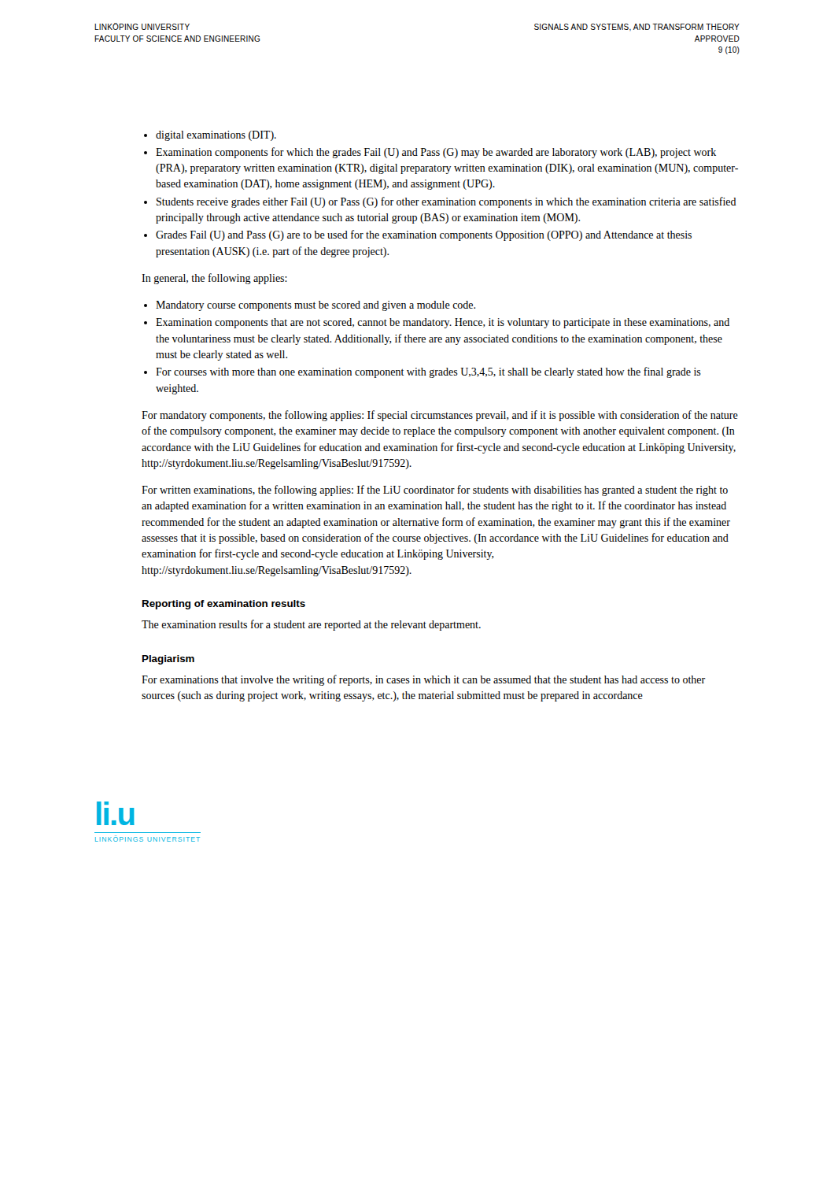LINKÖPING UNIVERSITY
FACULTY OF SCIENCE AND ENGINEERING
SIGNALS AND SYSTEMS, AND TRANSFORM THEORY
APPROVED
9 (10)
digital examinations (DIT).
Examination components for which the grades Fail (U) and Pass (G) may be awarded are laboratory work (LAB), project work (PRA), preparatory written examination (KTR), digital preparatory written examination (DIK), oral examination (MUN), computer-based examination (DAT), home assignment (HEM), and assignment (UPG).
Students receive grades either Fail (U) or Pass (G) for other examination components in which the examination criteria are satisfied principally through active attendance such as tutorial group (BAS) or examination item (MOM).
Grades Fail (U) and Pass (G) are to be used for the examination components Opposition (OPPO) and Attendance at thesis presentation (AUSK) (i.e. part of the degree project).
In general, the following applies:
Mandatory course components must be scored and given a module code.
Examination components that are not scored, cannot be mandatory. Hence, it is voluntary to participate in these examinations, and the voluntariness must be clearly stated. Additionally, if there are any associated conditions to the examination component, these must be clearly stated as well.
For courses with more than one examination component with grades U,3,4,5, it shall be clearly stated how the final grade is weighted.
For mandatory components, the following applies: If special circumstances prevail, and if it is possible with consideration of the nature of the compulsory component, the examiner may decide to replace the compulsory component with another equivalent component. (In accordance with the LiU Guidelines for education and examination for first-cycle and second-cycle education at Linköping University, http://styrdokument.liu.se/Regelsamling/VisaBeslut/917592).
For written examinations, the following applies: If the LiU coordinator for students with disabilities has granted a student the right to an adapted examination for a written examination in an examination hall, the student has the right to it. If the coordinator has instead recommended for the student an adapted examination or alternative form of examination, the examiner may grant this if the examiner assesses that it is possible, based on consideration of the course objectives. (In accordance with the LiU Guidelines for education and examination for first-cycle and second-cycle education at Linköping University, http://styrdokument.liu.se/Regelsamling/VisaBeslut/917592).
Reporting of examination results
The examination results for a student are reported at the relevant department.
Plagiarism
For examinations that involve the writing of reports, in cases in which it can be assumed that the student has had access to other sources (such as during project work, writing essays, etc.), the material submitted must be prepared in accordance
li. u
LINKÖPINGS UNIVERSITET